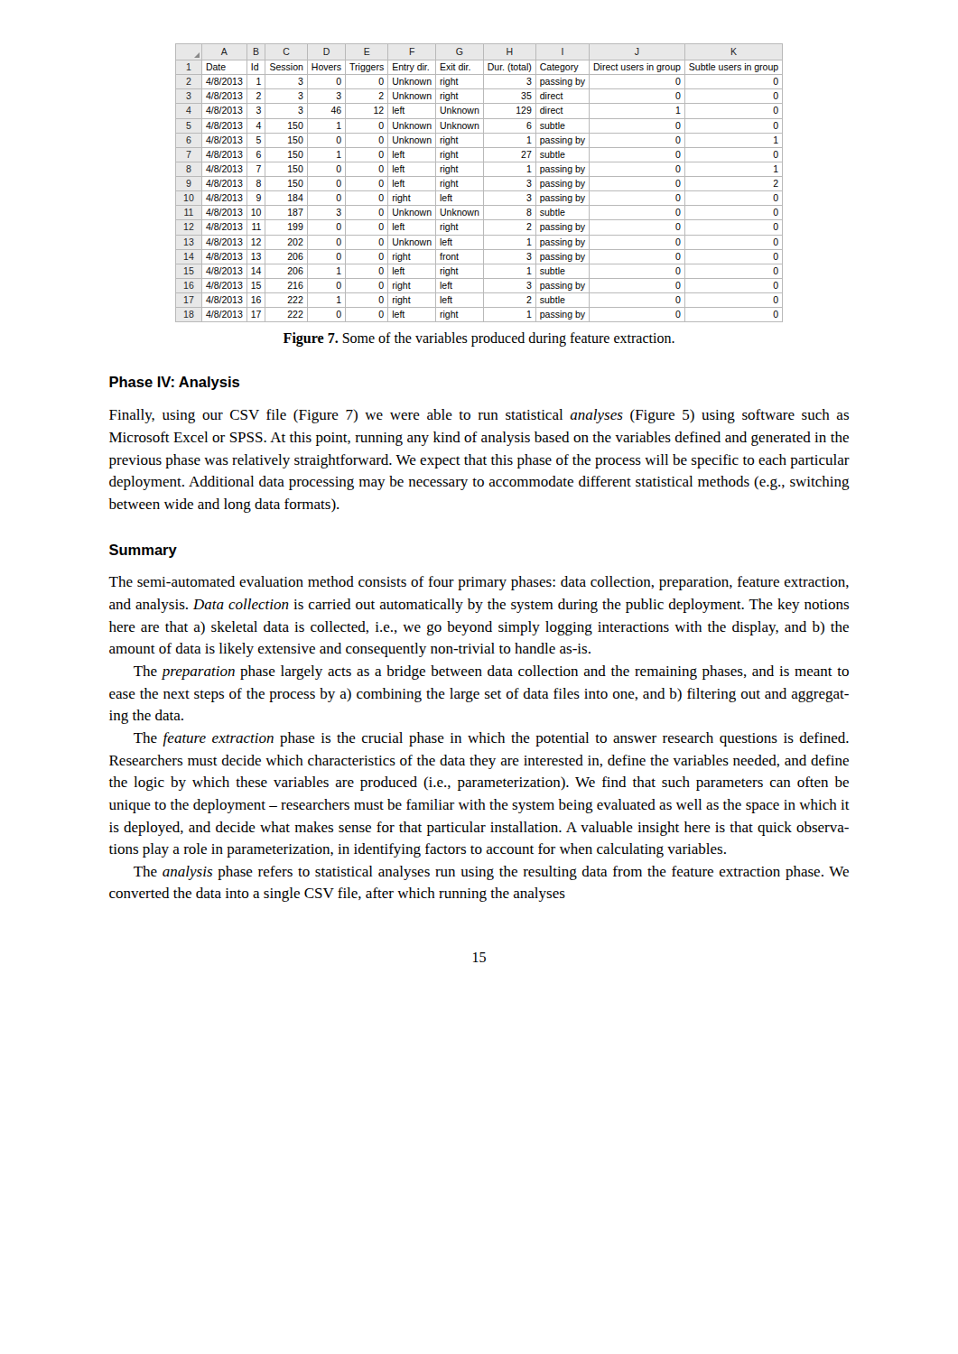| | A | B | C | D | E | F | G | H | I | J | K |
| --- | --- | --- | --- | --- | --- | --- | --- | --- | --- | --- | --- |
| 1 | Date | Id | Session | Hovers | Triggers | Entry dir. | Exit dir. | Dur. (total) | Category | Direct users in group | Subtle users in group |
| 2 | 4/8/2013 | 1 | 3 | 0 | 0 | Unknown | right | 3 | passing by | 0 | 0 |
| 3 | 4/8/2013 | 2 | 3 | 3 | 2 | Unknown | right | 35 | direct | 0 | 0 |
| 4 | 4/8/2013 | 3 | 3 | 46 | 12 | left | Unknown | 129 | direct | 1 | 0 |
| 5 | 4/8/2013 | 4 | 150 | 1 | 0 | Unknown | Unknown | 6 | subtle | 0 | 0 |
| 6 | 4/8/2013 | 5 | 150 | 0 | 0 | Unknown | right | 1 | passing by | 0 | 1 |
| 7 | 4/8/2013 | 6 | 150 | 1 | 0 | left | right | 27 | subtle | 0 | 0 |
| 8 | 4/8/2013 | 7 | 150 | 0 | 0 | left | right | 1 | passing by | 0 | 1 |
| 9 | 4/8/2013 | 8 | 150 | 0 | 0 | left | right | 3 | passing by | 0 | 2 |
| 10 | 4/8/2013 | 9 | 184 | 0 | 0 | right | left | 3 | passing by | 0 | 0 |
| 11 | 4/8/2013 | 10 | 187 | 3 | 0 | Unknown | Unknown | 8 | subtle | 0 | 0 |
| 12 | 4/8/2013 | 11 | 199 | 0 | 0 | left | right | 2 | passing by | 0 | 0 |
| 13 | 4/8/2013 | 12 | 202 | 0 | 0 | Unknown | left | 1 | passing by | 0 | 0 |
| 14 | 4/8/2013 | 13 | 206 | 0 | 0 | right | front | 3 | passing by | 0 | 0 |
| 15 | 4/8/2013 | 14 | 206 | 1 | 0 | left | right | 1 | subtle | 0 | 0 |
| 16 | 4/8/2013 | 15 | 216 | 0 | 0 | right | left | 3 | passing by | 0 | 0 |
| 17 | 4/8/2013 | 16 | 222 | 1 | 0 | right | left | 2 | subtle | 0 | 0 |
| 18 | 4/8/2013 | 17 | 222 | 0 | 0 | left | right | 1 | passing by | 0 | 0 |
Figure 7. Some of the variables produced during feature extraction.
Phase IV: Analysis
Finally, using our CSV file (Figure 7) we were able to run statistical analyses (Figure 5) using software such as Microsoft Excel or SPSS. At this point, running any kind of analysis based on the variables defined and generated in the previous phase was relatively straightforward. We expect that this phase of the process will be specific to each particular deployment. Additional data processing may be necessary to accommodate different statistical methods (e.g., switching between wide and long data formats).
Summary
The semi-automated evaluation method consists of four primary phases: data collection, preparation, feature extraction, and analysis. Data collection is carried out automatically by the system during the public deployment. The key notions here are that a) skeletal data is collected, i.e., we go beyond simply logging interactions with the display, and b) the amount of data is likely extensive and consequently non-trivial to handle as-is.
The preparation phase largely acts as a bridge between data collection and the remaining phases, and is meant to ease the next steps of the process by a) combining the large set of data files into one, and b) filtering out and aggregating the data.
The feature extraction phase is the crucial phase in which the potential to answer research questions is defined. Researchers must decide which characteristics of the data they are interested in, define the variables needed, and define the logic by which these variables are produced (i.e., parameterization). We find that such parameters can often be unique to the deployment – researchers must be familiar with the system being evaluated as well as the space in which it is deployed, and decide what makes sense for that particular installation. A valuable insight here is that quick observations play a role in parameterization, in identifying factors to account for when calculating variables.
The analysis phase refers to statistical analyses run using the resulting data from the feature extraction phase. We converted the data into a single CSV file, after which running the analyses
15